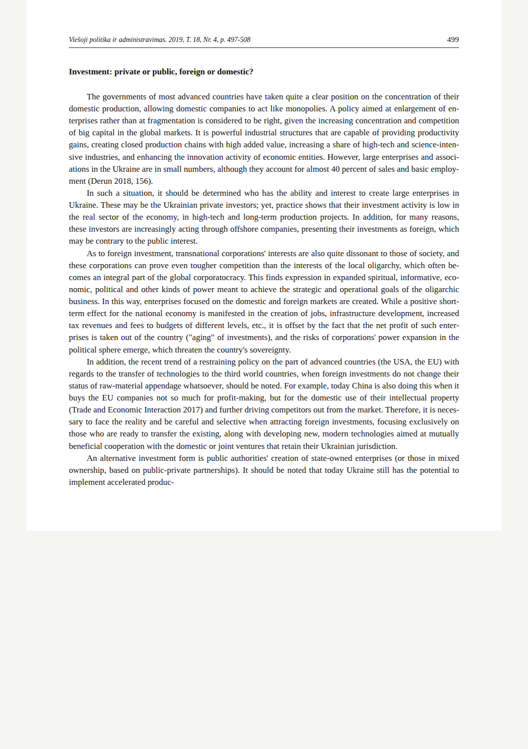Viešoji politika ir administravimas. 2019, T. 18, Nr. 4, p. 497-508 499
Investment: private or public, foreign or domestic?
The governments of most advanced countries have taken quite a clear position on the concentration of their domestic production, allowing domestic companies to act like monopolies. A policy aimed at enlargement of enterprises rather than at fragmentation is considered to be right, given the increasing concentration and competition of big capital in the global markets. It is powerful industrial structures that are capable of providing productivity gains, creating closed production chains with high added value, increasing a share of high-tech and science-intensive industries, and enhancing the innovation activity of economic entities. However, large enterprises and associations in the Ukraine are in small numbers, although they account for almost 40 percent of sales and basic employment (Derun 2018, 156).
In such a situation, it should be determined who has the ability and interest to create large enterprises in Ukraine. These may be the Ukrainian private investors; yet, practice shows that their investment activity is low in the real sector of the economy, in high-tech and long-term production projects. In addition, for many reasons, these investors are increasingly acting through offshore companies, presenting their investments as foreign, which may be contrary to the public interest.
As to foreign investment, transnational corporations' interests are also quite dissonant to those of society, and these corporations can prove even tougher competition than the interests of the local oligarchy, which often becomes an integral part of the global corporatocracy. This finds expression in expanded spiritual, informative, economic, political and other kinds of power meant to achieve the strategic and operational goals of the oligarchic business. In this way, enterprises focused on the domestic and foreign markets are created. While a positive short-term effect for the national economy is manifested in the creation of jobs, infrastructure development, increased tax revenues and fees to budgets of different levels, etc., it is offset by the fact that the net profit of such enterprises is taken out of the country ("aging" of investments), and the risks of corporations' power expansion in the political sphere emerge, which threaten the country's sovereignty.
In addition, the recent trend of a restraining policy on the part of advanced countries (the USA, the EU) with regards to the transfer of technologies to the third world countries, when foreign investments do not change their status of raw-material appendage whatsoever, should be noted. For example, today China is also doing this when it buys the EU companies not so much for profit-making, but for the domestic use of their intellectual property (Trade and Economic Interaction 2017) and further driving competitors out from the market. Therefore, it is necessary to face the reality and be careful and selective when attracting foreign investments, focusing exclusively on those who are ready to transfer the existing, along with developing new, modern technologies aimed at mutually beneficial cooperation with the domestic or joint ventures that retain their Ukrainian jurisdiction.
An alternative investment form is public authorities' creation of state-owned enterprises (or those in mixed ownership, based on public-private partnerships). It should be noted that today Ukraine still has the potential to implement accelerated produc-